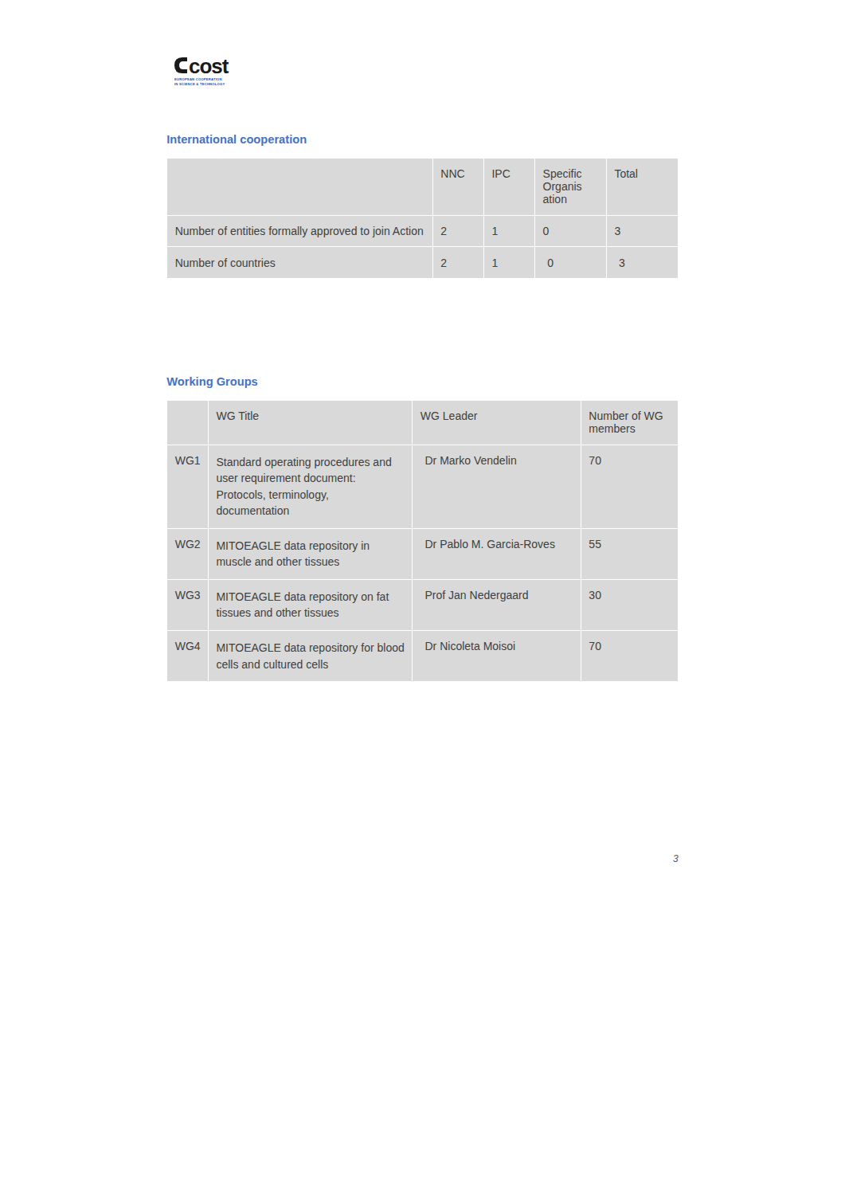cost EUROPEAN COOPERATION IN SCIENCE & TECHNOLOGY
International cooperation
| | NNC | IPC | Specific Organis ation | Total |
| --- | --- | --- | --- | --- |
| Number of entities formally approved to join Action | 2 | 1 | 0 | 3 |
| Number of countries | 2 | 1 | 0 | 3 |
Working Groups
| | WG Title | WG Leader | Number of WG members |
| --- | --- | --- | --- |
| WG1 | Standard operating procedures and user requirement document: Protocols, terminology, documentation | Dr Marko Vendelin | 70 |
| WG2 | MITOEAGLE data repository in muscle and other tissues | Dr Pablo M. Garcia-Roves | 55 |
| WG3 | MITOEAGLE data repository on fat tissues and other tissues | Prof Jan Nedergaard | 30 |
| WG4 | MITOEAGLE data repository for blood cells and cultured cells | Dr Nicoleta Moisoi | 70 |
3